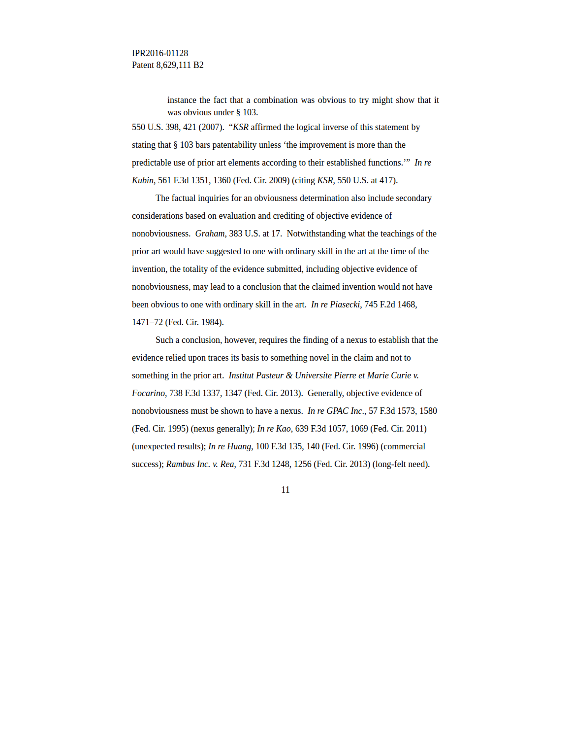IPR2016-01128
Patent 8,629,111 B2
instance the fact that a combination was obvious to try might show that it was obvious under § 103.
550 U.S. 398, 421 (2007). “KSR affirmed the logical inverse of this statement by stating that § 103 bars patentability unless ‘the improvement is more than the predictable use of prior art elements according to their established functions.’” In re Kubin, 561 F.3d 1351, 1360 (Fed. Cir. 2009) (citing KSR, 550 U.S. at 417).
The factual inquiries for an obviousness determination also include secondary considerations based on evaluation and crediting of objective evidence of nonobviousness. Graham, 383 U.S. at 17. Notwithstanding what the teachings of the prior art would have suggested to one with ordinary skill in the art at the time of the invention, the totality of the evidence submitted, including objective evidence of nonobviousness, may lead to a conclusion that the claimed invention would not have been obvious to one with ordinary skill in the art. In re Piasecki, 745 F.2d 1468, 1471–72 (Fed. Cir. 1984).
Such a conclusion, however, requires the finding of a nexus to establish that the evidence relied upon traces its basis to something novel in the claim and not to something in the prior art. Institut Pasteur & Universite Pierre et Marie Curie v. Focarino, 738 F.3d 1337, 1347 (Fed. Cir. 2013). Generally, objective evidence of nonobviousness must be shown to have a nexus. In re GPAC Inc., 57 F.3d 1573, 1580 (Fed. Cir. 1995) (nexus generally); In re Kao, 639 F.3d 1057, 1069 (Fed. Cir. 2011) (unexpected results); In re Huang, 100 F.3d 135, 140 (Fed. Cir. 1996) (commercial success); Rambus Inc. v. Rea, 731 F.3d 1248, 1256 (Fed. Cir. 2013) (long-felt need).
11